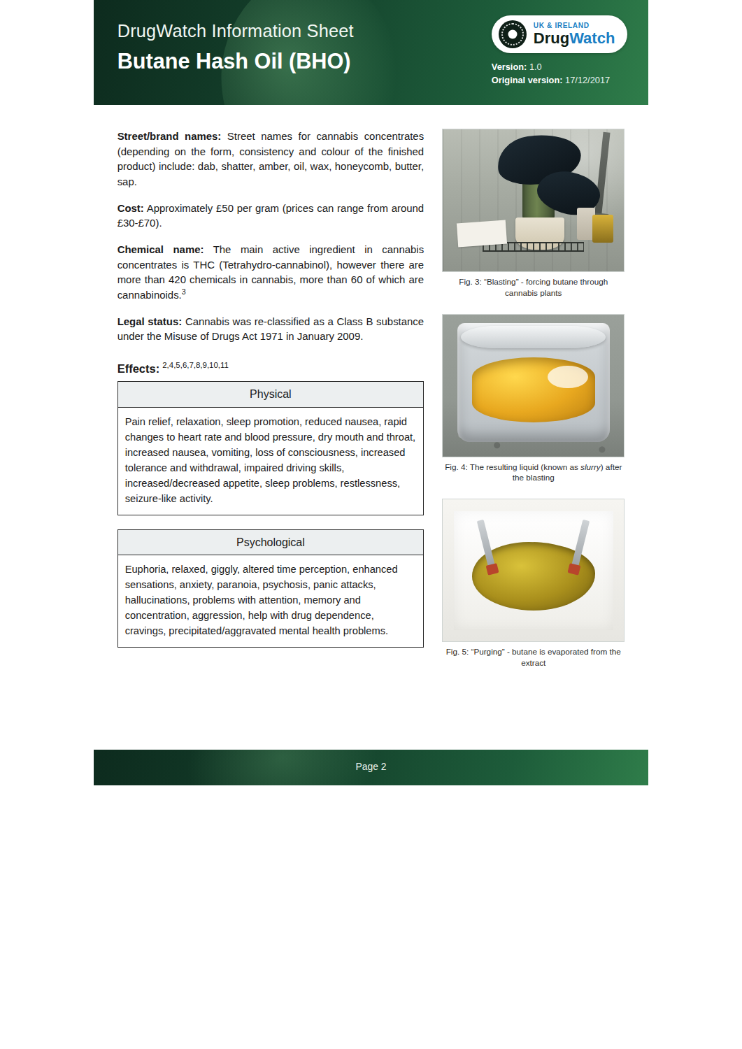DrugWatch Information Sheet
Butane Hash Oil (BHO)
UK & Ireland DrugWatch
Version: 1.0
Original version: 17/12/2017
Street/brand names: Street names for cannabis concentrates (depending on the form, consistency and colour of the finished product) include: dab, shatter, amber, oil, wax, honeycomb, butter, sap.
Cost: Approximately £50 per gram (prices can range from around £30-£70).
Chemical name: The main active ingredient in cannabis concentrates is THC (Tetrahydro-cannabinol), however there are more than 420 chemicals in cannabis, more than 60 of which are cannabinoids.3
Legal status: Cannabis was re-classified as a Class B substance under the Misuse of Drugs Act 1971 in January 2009.
Effects:2,4,5,6,7,8,9,10,11
| Physical |
| --- |
| Pain relief, relaxation, sleep promotion, reduced nausea, rapid changes to heart rate and blood pressure, dry mouth and throat, increased nausea, vomiting, loss of consciousness, increased tolerance and withdrawal, impaired driving skills, increased/decreased appetite, sleep problems, restlessness, seizure-like activity. |
| Psychological |
| --- |
| Euphoria, relaxed, giggly, altered time perception, enhanced sensations, anxiety, paranoia, psychosis, panic attacks, hallucinations, problems with attention, memory and concentration, aggression, help with drug dependence, cravings, precipitated/aggravated mental health problems. |
Fig. 3: “Blasting” - forcing butane through cannabis plants
Fig. 4: The resulting liquid (known as slurry) after the blasting
Fig. 5: “Purging” - butane is evaporated from the extract
Page 2